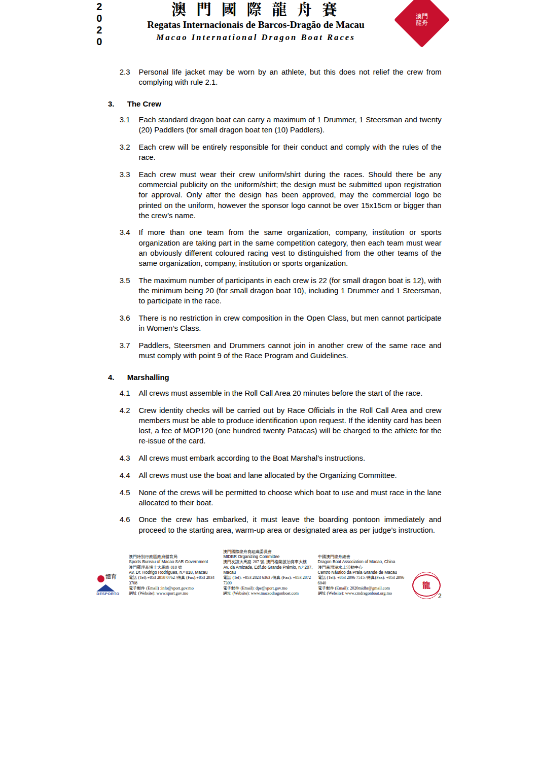2020
澳 門 國 際 龍 舟 賽
Regatas Internacionais de Barcos-Dragão de Macau
Macao International Dragon Boat Races
澳門
龍舟
2.3
Personal life jacket may be worn by an athlete, but this does not relief the crew from complying with rule 2.1.
3. The Crew
3.1
Each standard dragon boat can carry a maximum of 1 Drummer, 1 Steersman and twenty (20) Paddlers (for small dragon boat ten (10) Paddlers).
3.2
Each crew will be entirely responsible for their conduct and comply with the rules of the race.
3.3
Each crew must wear their crew uniform/shirt during the races. Should there be any commercial publicity on the uniform/shirt; the design must be submitted upon registration for approval. Only after the design has been approved, may the commercial logo be printed on the uniform, however the sponsor logo cannot be over 15x15cm or bigger than the crew’s name.
3.4
If more than one team from the same organization, company, institution or sports organization are taking part in the same competition category, then each team must wear an obviously different coloured racing vest to distinguished from the other teams of the same organization, company, institution or sports organization.
3.5
The maximum number of participants in each crew is 22 (for small dragon boat is 12), with the minimum being 20 (for small dragon boat 10), including 1 Drummer and 1 Steersman, to participate in the race.
3.6
There is no restriction in crew composition in the Open Class, but men cannot participate in Women’s Class.
3.7
Paddlers, Steersmen and Drummers cannot join in another crew of the same race and must comply with point 9 of the Race Program and Guidelines.
4. Marshalling
4.1
All crews must assemble in the Roll Call Area 20 minutes before the start of the race.
4.2
Crew identity checks will be carried out by Race Officials in the Roll Call Area and crew members must be able to produce identification upon request. If the identity card has been lost, a fee of MOP120 (one hundred twenty Patacas) will be charged to the athlete for the re-issue of the card.
4.3
All crews must embark according to the Boat Marshal’s instructions.
4.4
All crews must use the boat and lane allocated by the Organizing Committee.
4.5
None of the crews will be permitted to choose which boat to use and must race in the lane allocated to their boat.
4.6
Once the crew has embarked, it must leave the boarding pontoon immediately and proceed to the starting area, warm-up area or designated area as per judge’s instruction.
體育
DESPORTO
澳門特別行政區政府體育局
Sports Bureau of Macao SAR Government
澳門羅理基博士大馬路 818 號
Av. Dr. Rodrigo Rodrigues, n.º 818, Macau
電話 (Tel):+853 2858 0762 /傳真 (Fax):+853 2834 3708
電子郵件 (Email) :info@sport.gov.mo
網址 (Website): www.sport.gov.mo
澳門國際龍舟賽組織委員會
MIDBR Organizing Committee
澳門友誼大馬路 207 號, 澳門格蘭披治賽車大樓
Av. da Amizade, Edf.do Grande Prémio, n.º 207, Macau
電話 (Tel): +853 2823 6363 /傳真 (Fax): +853 2872 7309
電子郵件 (Email): dpe@sport.gov.mo
網址 (Website): www.macaodragonboat.com
中國澳門龍舟總會
Dragon Boat Association of Macao, China
澳門南灣湖水上活動中心
Centro Náutico da Praia Grande de Macau
電話 (Tel): +853 2896 7515 /傳真(Fax): +853 2896 6040
電子郵件 (Email): 2020midbr@gmail.com
網址 (Website): www.cmdragonboat.org.mo
龍
2